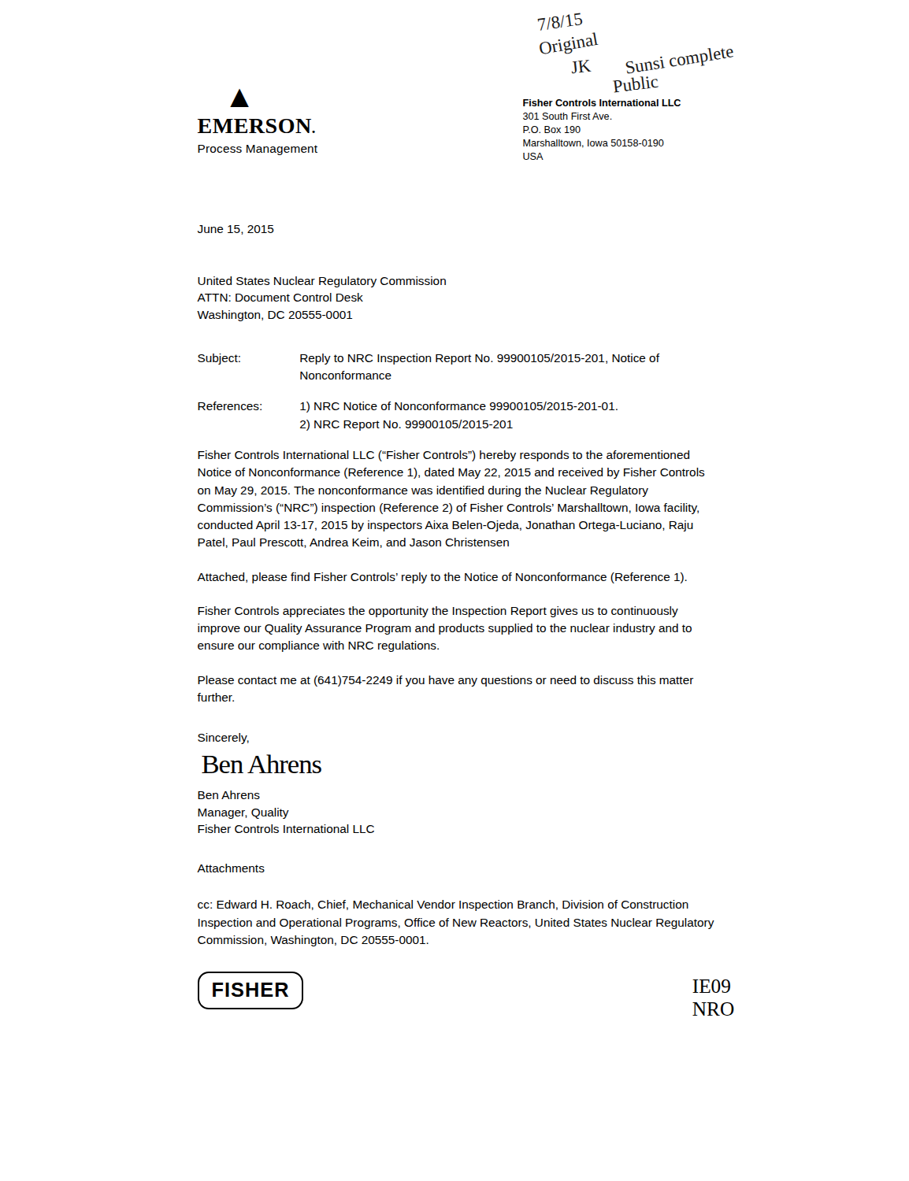7/8/15
Original
JK
Public
Sunsi complete
▲
EMERSON.
Process Management
Fisher Controls International LLC
301 South First Ave.
P.O. Box 190
Marshalltown, Iowa 50158-0190
USA
June 15, 2015
United States Nuclear Regulatory Commission
ATTN: Document Control Desk
Washington, DC 20555-0001
| Subject: | Reply to NRC Inspection Report No. 99900105/2015-201, Notice of Nonconformance |
| References: | 1) NRC Notice of Nonconformance 99900105/2015-201-01. 2) NRC Report No. 99900105/2015-201 |
Fisher Controls International LLC (“Fisher Controls”) hereby responds to the aforementioned Notice of Nonconformance (Reference 1), dated May 22, 2015 and received by Fisher Controls on May 29, 2015. The nonconformance was identified during the Nuclear Regulatory Commission’s (“NRC”) inspection (Reference 2) of Fisher Controls’ Marshalltown, Iowa facility, conducted April 13-17, 2015 by inspectors Aixa Belen-Ojeda, Jonathan Ortega-Luciano, Raju Patel, Paul Prescott, Andrea Keim, and Jason Christensen
Attached, please find Fisher Controls’ reply to the Notice of Nonconformance (Reference 1).
Fisher Controls appreciates the opportunity the Inspection Report gives us to continuously improve our Quality Assurance Program and products supplied to the nuclear industry and to ensure our compliance with NRC regulations.
Please contact me at (641)754-2249 if you have any questions or need to discuss this matter further.
Sincerely,
Ben Ahrens
Ben Ahrens
Manager, Quality
Fisher Controls International LLC
Attachments
cc: Edward H. Roach, Chief, Mechanical Vendor Inspection Branch, Division of Construction Inspection and Operational Programs, Office of New Reactors, United States Nuclear Regulatory Commission, Washington, DC 20555-0001.
FISHER
IE09
NRO